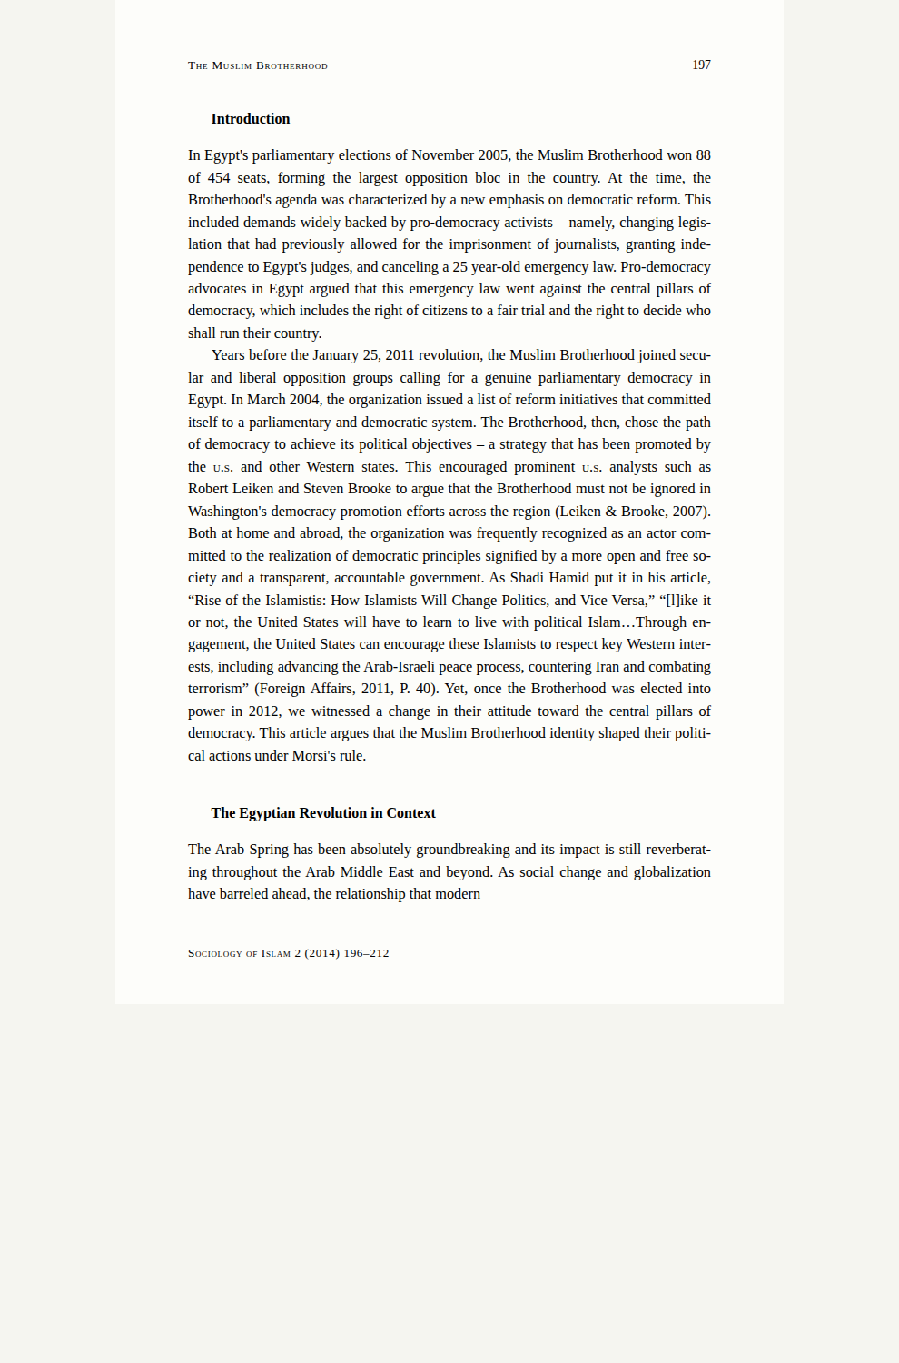The Muslim Brotherhood 197
Introduction
In Egypt's parliamentary elections of November 2005, the Muslim Brotherhood won 88 of 454 seats, forming the largest opposition bloc in the country. At the time, the Brotherhood's agenda was characterized by a new emphasis on democratic reform. This included demands widely backed by pro-democracy activists – namely, changing legislation that had previously allowed for the imprisonment of journalists, granting independence to Egypt's judges, and canceling a 25 year-old emergency law. Pro-democracy advocates in Egypt argued that this emergency law went against the central pillars of democracy, which includes the right of citizens to a fair trial and the right to decide who shall run their country.
Years before the January 25, 2011 revolution, the Muslim Brotherhood joined secular and liberal opposition groups calling for a genuine parliamentary democracy in Egypt. In March 2004, the organization issued a list of reform initiatives that committed itself to a parliamentary and democratic system. The Brotherhood, then, chose the path of democracy to achieve its political objectives – a strategy that has been promoted by the u.s. and other Western states. This encouraged prominent u.s. analysts such as Robert Leiken and Steven Brooke to argue that the Brotherhood must not be ignored in Washington's democracy promotion efforts across the region (Leiken & Brooke, 2007). Both at home and abroad, the organization was frequently recognized as an actor committed to the realization of democratic principles signified by a more open and free society and a transparent, accountable government. As Shadi Hamid put it in his article, “Rise of the Islamistis: How Islamists Will Change Politics, and Vice Versa,” “[l]ike it or not, the United States will have to learn to live with political Islam…Through engagement, the United States can encourage these Islamists to respect key Western interests, including advancing the Arab-Israeli peace process, countering Iran and combating terrorism” (Foreign Affairs, 2011, P. 40). Yet, once the Brotherhood was elected into power in 2012, we witnessed a change in their attitude toward the central pillars of democracy. This article argues that the Muslim Brotherhood identity shaped their political actions under Morsi's rule.
The Egyptian Revolution in Context
The Arab Spring has been absolutely groundbreaking and its impact is still reverberating throughout the Arab Middle East and beyond. As social change and globalization have barreled ahead, the relationship that modern
Sociology of Islam 2 (2014) 196–212